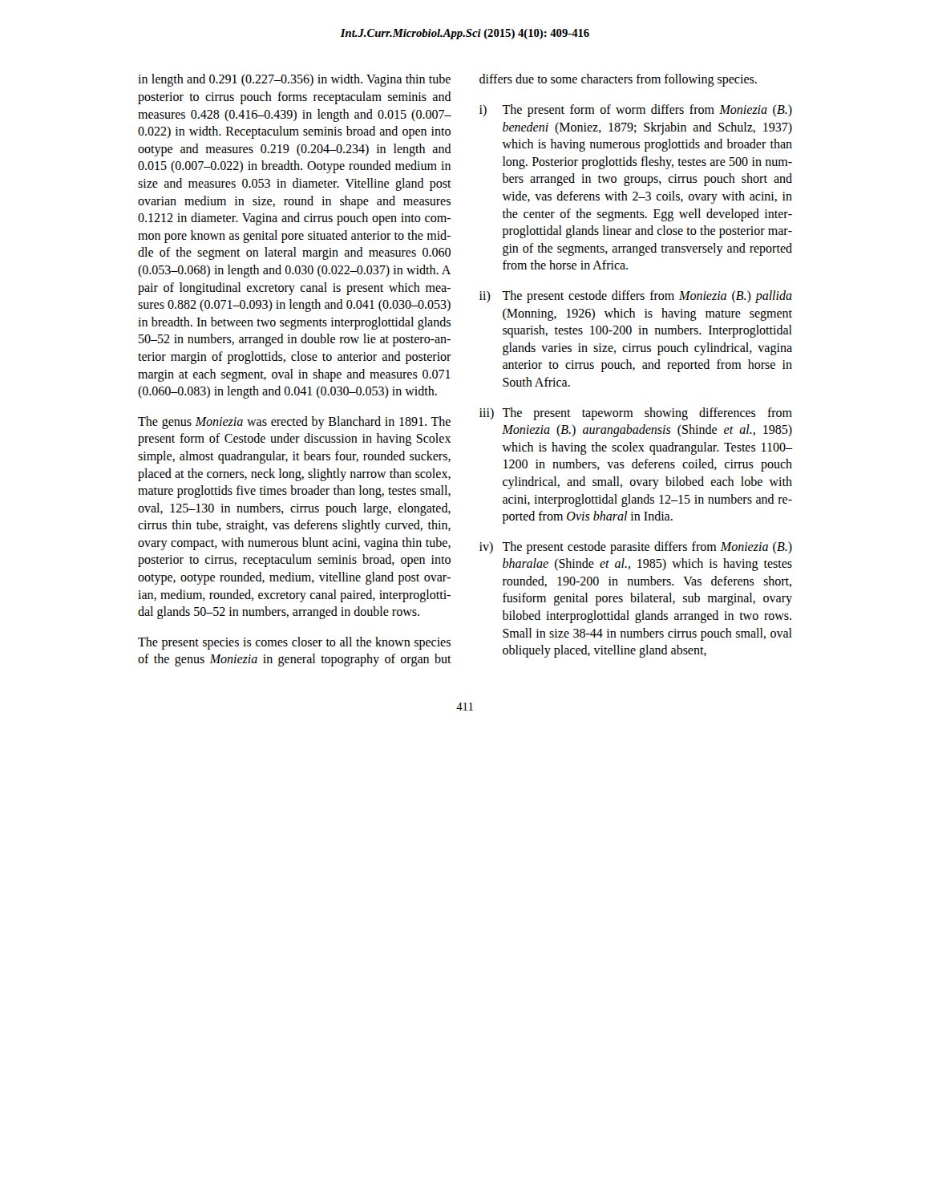Int.J.Curr.Microbiol.App.Sci (2015) 4(10): 409-416
in length and 0.291 (0.227–0.356) in width. Vagina thin tube posterior to cirrus pouch forms receptaculam seminis and measures 0.428 (0.416–0.439) in length and 0.015 (0.007–0.022) in width. Receptaculum seminis broad and open into ootype and measures 0.219 (0.204–0.234) in length and 0.015 (0.007–0.022) in breadth. Ootype rounded medium in size and measures 0.053 in diameter. Vitelline gland post ovarian medium in size, round in shape and measures 0.1212 in diameter. Vagina and cirrus pouch open into common pore known as genital pore situated anterior to the middle of the segment on lateral margin and measures 0.060 (0.053–0.068) in length and 0.030 (0.022–0.037) in width. A pair of longitudinal excretory canal is present which measures 0.882 (0.071–0.093) in length and 0.041 (0.030–0.053) in breadth. In between two segments interproglottidal glands 50–52 in numbers, arranged in double row lie at postero-anterior margin of proglottids, close to anterior and posterior margin at each segment, oval in shape and measures 0.071 (0.060–0.083) in length and 0.041 (0.030–0.053) in width.
The genus Moniezia was erected by Blanchard in 1891. The present form of Cestode under discussion in having Scolex simple, almost quadrangular, it bears four, rounded suckers, placed at the corners, neck long, slightly narrow than scolex, mature proglottids five times broader than long, testes small, oval, 125–130 in numbers, cirrus pouch large, elongated, cirrus thin tube, straight, vas deferens slightly curved, thin, ovary compact, with numerous blunt acini, vagina thin tube, posterior to cirrus, receptaculum seminis broad, open into ootype, ootype rounded, medium, vitelline gland post ovarian, medium, rounded, excretory canal paired, interproglottidal glands 50–52 in numbers, arranged in double rows.
The present species is comes closer to all the known species of the genus Moniezia in general topography of organ but differs due to some characters from following species.
i) The present form of worm differs from Moniezia (B.) benedeni (Moniez, 1879; Skrjabin and Schulz, 1937) which is having numerous proglottids and broader than long. Posterior proglottids fleshy, testes are 500 in numbers arranged in two groups, cirrus pouch short and wide, vas deferens with 2–3 coils, ovary with acini, in the center of the segments. Egg well developed interproglottidal glands linear and close to the posterior margin of the segments, arranged transversely and reported from the horse in Africa.
ii) The present cestode differs from Moniezia (B.) pallida (Monning, 1926) which is having mature segment squarish, testes 100-200 in numbers. Interproglottidal glands varies in size, cirrus pouch cylindrical, vagina anterior to cirrus pouch, and reported from horse in South Africa.
iii) The present tapeworm showing differences from Moniezia (B.) aurangabadensis (Shinde et al., 1985) which is having the scolex quadrangular. Testes 1100–1200 in numbers, vas deferens coiled, cirrus pouch cylindrical, and small, ovary bilobed each lobe with acini, interproglottidal glands 12–15 in numbers and reported from Ovis bharal in India.
iv) The present cestode parasite differs from Moniezia (B.) bharalae (Shinde et al., 1985) which is having testes rounded, 190-200 in numbers. Vas deferens short, fusiform genital pores bilateral, sub marginal, ovary bilobed interproglottidal glands arranged in two rows. Small in size 38-44 in numbers cirrus pouch small, oval obliquely placed, vitelline gland absent,
411